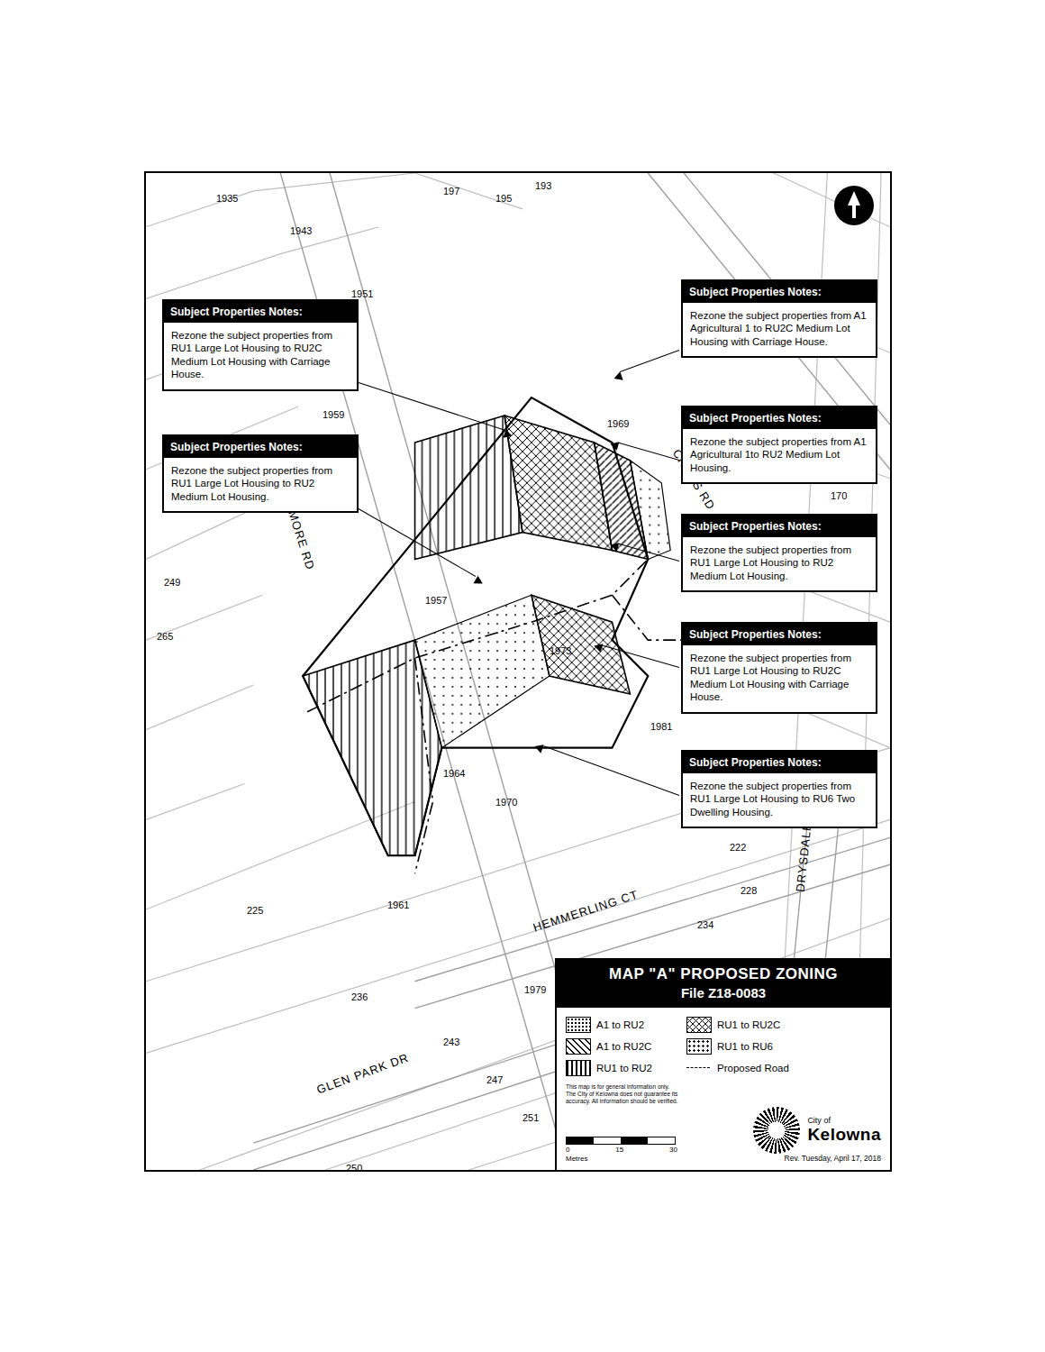1935
1943
197
195
193
1951
1959
249
265
1957
1969
170
1973
1981
1964
1970
1961
225
1979
236
243
247
251
250
222
228
234
229
GLENMORE RD
CROSS RD
HEMMERLING CT
GLEN PARK DR
DRYSDALE BLVD
Subject Properties Notes:
Rezone the subject properties from RU1 Large Lot Housing to RU2C Medium Lot Housing with Carriage House.
Subject Properties Notes:
Rezone the subject properties from RU1 Large Lot Housing to RU2 Medium Lot Housing.
Subject Properties Notes:
Rezone the subject properties from A1 Agricultural 1 to RU2C Medium Lot Housing with Carriage House.
Subject Properties Notes:
Rezone the subject properties from A1 Agricultural 1to RU2 Medium Lot Housing.
Subject Properties Notes:
Rezone the subject properties from RU1 Large Lot Housing to RU2 Medium Lot Housing.
Subject Properties Notes:
Rezone the subject properties from RU1 Large Lot Housing to RU2C Medium Lot Housing with Carriage House.
Subject Properties Notes:
Rezone the subject properties from RU1 Large Lot Housing to RU6 Two Dwelling Housing.
MAP "A" PROPOSED ZONING
File Z18-0083
A1 to RU2
RU1 to RU2C
A1 to RU2C
RU1 to RU6
RU1 to RU2
Proposed Road
This map is for general information only.
The City of Kelowna does not guarantee its
accuracy. All information should be verified.
01530
Metres
City of
Kelowna
Rev. Tuesday, April 17, 2018